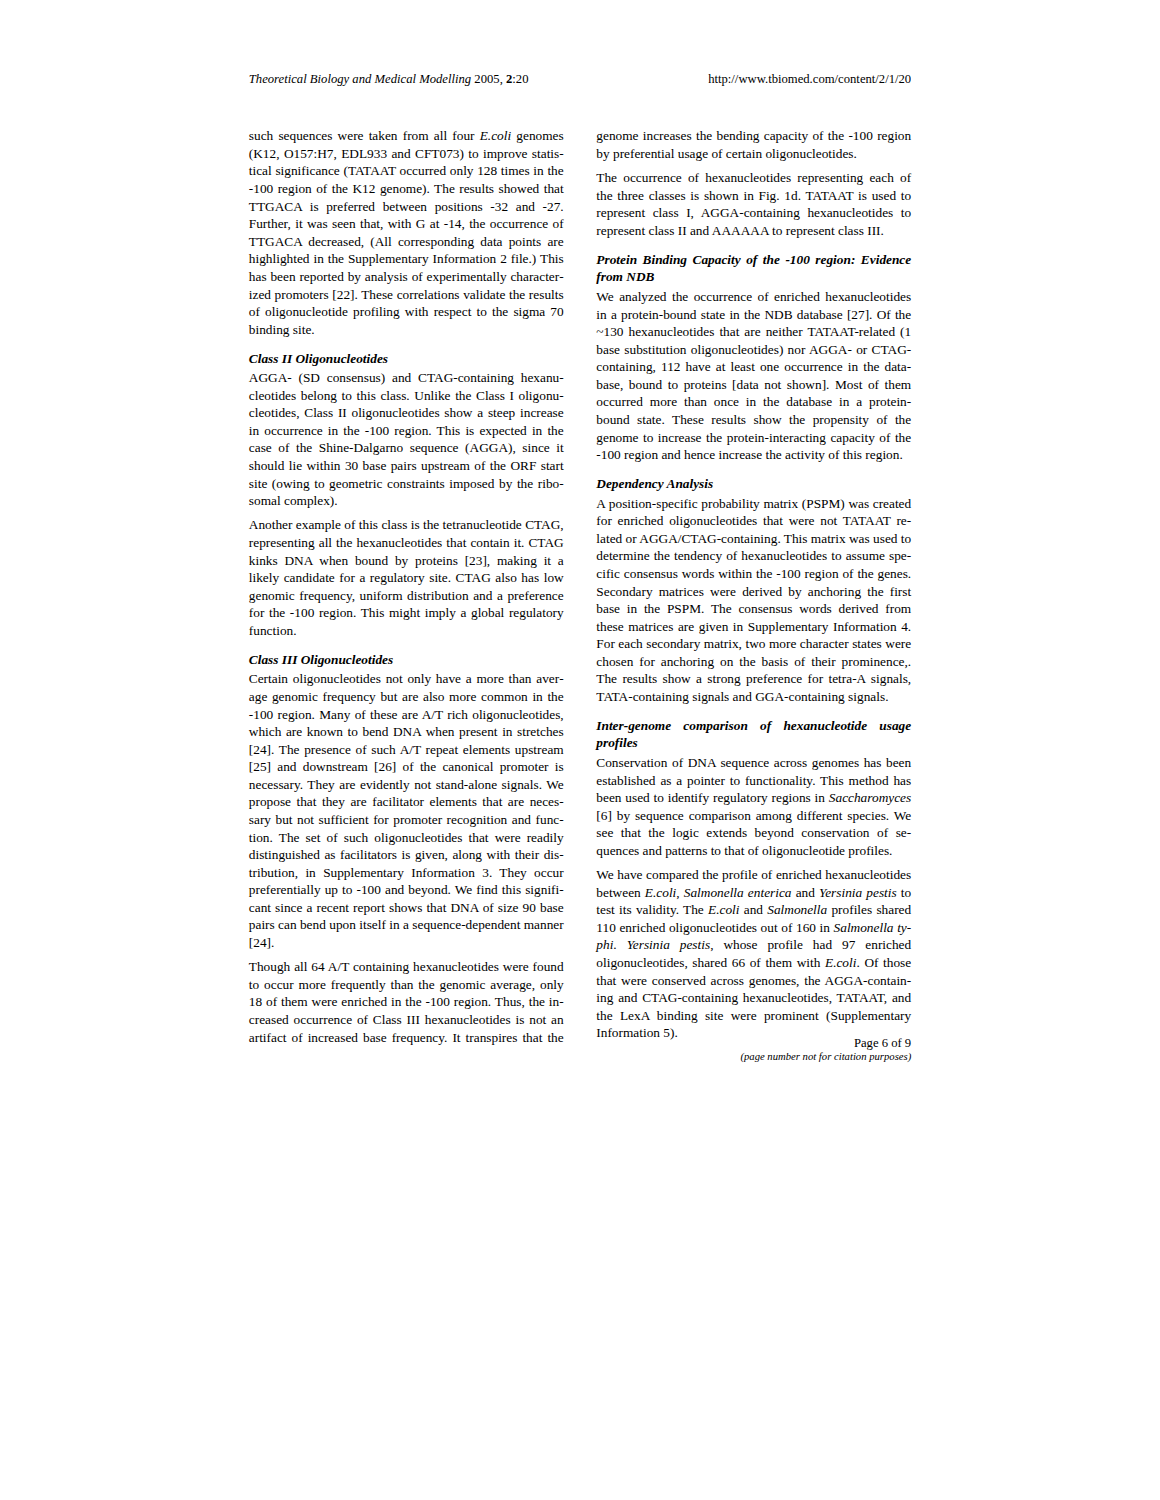Theoretical Biology and Medical Modelling 2005, 2:20
http://www.tbiomed.com/content/2/1/20
such sequences were taken from all four E.coli genomes (K12, O157:H7, EDL933 and CFT073) to improve statistical significance (TATAAT occurred only 128 times in the -100 region of the K12 genome). The results showed that TTGACA is preferred between positions -32 and -27. Further, it was seen that, with G at -14, the occurrence of TTGACA decreased, (All corresponding data points are highlighted in the Supplementary Information 2 file.) This has been reported by analysis of experimentally characterized promoters [22]. These correlations validate the results of oligonucleotide profiling with respect to the sigma 70 binding site.
Class II Oligonucleotides
AGGA- (SD consensus) and CTAG-containing hexanucleotides belong to this class. Unlike the Class I oligonucleotides, Class II oligonucleotides show a steep increase in occurrence in the -100 region. This is expected in the case of the Shine-Dalgarno sequence (AGGA), since it should lie within 30 base pairs upstream of the ORF start site (owing to geometric constraints imposed by the ribosomal complex).
Another example of this class is the tetranucleotide CTAG, representing all the hexanucleotides that contain it. CTAG kinks DNA when bound by proteins [23], making it a likely candidate for a regulatory site. CTAG also has low genomic frequency, uniform distribution and a preference for the -100 region. This might imply a global regulatory function.
Class III Oligonucleotides
Certain oligonucleotides not only have a more than average genomic frequency but are also more common in the -100 region. Many of these are A/T rich oligonucleotides, which are known to bend DNA when present in stretches [24]. The presence of such A/T repeat elements upstream [25] and downstream [26] of the canonical promoter is necessary. They are evidently not stand-alone signals. We propose that they are facilitator elements that are necessary but not sufficient for promoter recognition and function. The set of such oligonucleotides that were readily distinguished as facilitators is given, along with their distribution, in Supplementary Information 3. They occur preferentially up to -100 and beyond. We find this significant since a recent report shows that DNA of size 90 base pairs can bend upon itself in a sequence-dependent manner [24].
Though all 64 A/T containing hexanucleotides were found to occur more frequently than the genomic average, only 18 of them were enriched in the -100 region. Thus, the increased occurrence of Class III hexanucleotides is not an artifact of increased base frequency. It transpires that the genome increases the bending capacity of the -100 region by preferential usage of certain oligonucleotides.
The occurrence of hexanucleotides representing each of the three classes is shown in Fig. 1d. TATAAT is used to represent class I, AGGA-containing hexanucleotides to represent class II and AAAAAA to represent class III.
Protein Binding Capacity of the -100 region: Evidence from NDB
We analyzed the occurrence of enriched hexanucleotides in a protein-bound state in the NDB database [27]. Of the ~130 hexanucleotides that are neither TATAAT-related (1 base substitution oligonucleotides) nor AGGA- or CTAG-containing, 112 have at least one occurrence in the database, bound to proteins [data not shown]. Most of them occurred more than once in the database in a protein-bound state. These results show the propensity of the genome to increase the protein-interacting capacity of the -100 region and hence increase the activity of this region.
Dependency Analysis
A position-specific probability matrix (PSPM) was created for enriched oligonucleotides that were not TATAAT related or AGGA/CTAG-containing. This matrix was used to determine the tendency of hexanucleotides to assume specific consensus words within the -100 region of the genes. Secondary matrices were derived by anchoring the first base in the PSPM. The consensus words derived from these matrices are given in Supplementary Information 4. For each secondary matrix, two more character states were chosen for anchoring on the basis of their prominence,. The results show a strong preference for tetra-A signals, TATA-containing signals and GGA-containing signals.
Inter-genome comparison of hexanucleotide usage profiles
Conservation of DNA sequence across genomes has been established as a pointer to functionality. This method has been used to identify regulatory regions in Saccharomyces [6] by sequence comparison among different species. We see that the logic extends beyond conservation of sequences and patterns to that of oligonucleotide profiles.
We have compared the profile of enriched hexanucleotides between E.coli, Salmonella enterica and Yersinia pestis to test its validity. The E.coli and Salmonella profiles shared 110 enriched oligonucleotides out of 160 in Salmonella typhi. Yersinia pestis, whose profile had 97 enriched oligonucleotides, shared 66 of them with E.coli. Of those that were conserved across genomes, the AGGA-containing and CTAG-containing hexanucleotides, TATAAT, and the LexA binding site were prominent (Supplementary Information 5).
Page 6 of 9
(page number not for citation purposes)